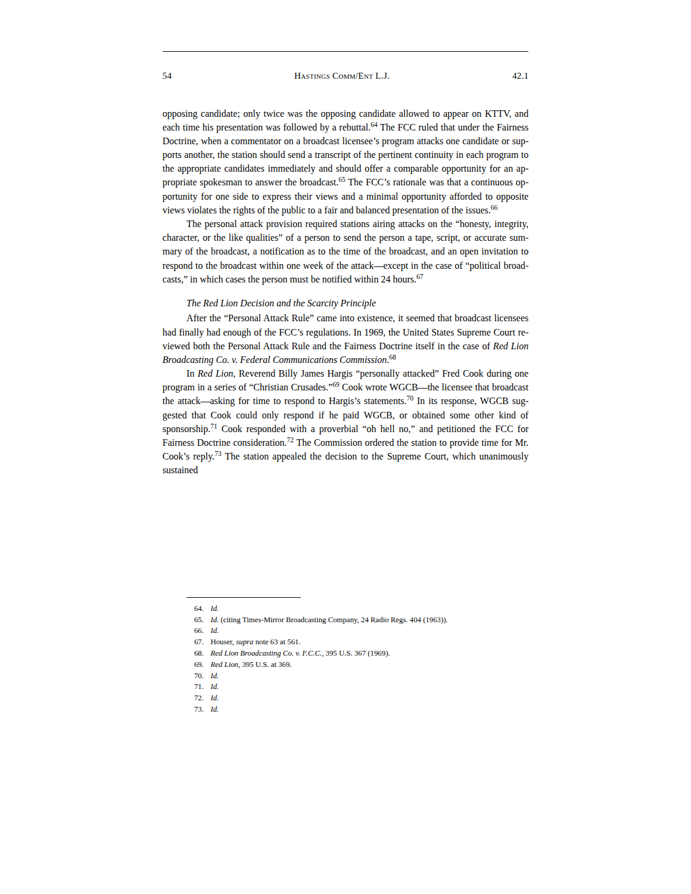54 Hastings Comm/Ent L.J. 42.1
opposing candidate; only twice was the opposing candidate allowed to appear on KTTV, and each time his presentation was followed by a rebuttal.64 The FCC ruled that under the Fairness Doctrine, when a commentator on a broadcast licensee’s program attacks one candidate or supports another, the station should send a transcript of the pertinent continuity in each program to the appropriate candidates immediately and should offer a comparable opportunity for an appropriate spokesman to answer the broadcast.65 The FCC’s rationale was that a continuous opportunity for one side to express their views and a minimal opportunity afforded to opposite views violates the rights of the public to a fair and balanced presentation of the issues.66
The personal attack provision required stations airing attacks on the “honesty, integrity, character, or the like qualities” of a person to send the person a tape, script, or accurate summary of the broadcast, a notification as to the time of the broadcast, and an open invitation to respond to the broadcast within one week of the attack—except in the case of “political broadcasts,” in which cases the person must be notified within 24 hours.67
The Red Lion Decision and the Scarcity Principle
After the “Personal Attack Rule” came into existence, it seemed that broadcast licensees had finally had enough of the FCC’s regulations. In 1969, the United States Supreme Court reviewed both the Personal Attack Rule and the Fairness Doctrine itself in the case of Red Lion Broadcasting Co. v. Federal Communications Commission.68
In Red Lion, Reverend Billy James Hargis “personally attacked” Fred Cook during one program in a series of “Christian Crusades.”69 Cook wrote WGCB—the licensee that broadcast the attack—asking for time to respond to Hargis’s statements.70 In its response, WGCB suggested that Cook could only respond if he paid WGCB, or obtained some other kind of sponsorship.71 Cook responded with a proverbial “oh hell no,” and petitioned the FCC for Fairness Doctrine consideration.72 The Commission ordered the station to provide time for Mr. Cook’s reply.73 The station appealed the decision to the Supreme Court, which unanimously sustained
64. Id.
65. Id. (citing Times-Mirror Broadcasting Company, 24 Radio Regs. 404 (1963)).
66. Id.
67. Houser, supra note 63 at 561.
68. Red Lion Broadcasting Co. v. F.C.C., 395 U.S. 367 (1969).
69. Red Lion, 395 U.S. at 369.
70. Id.
71. Id.
72. Id.
73. Id.